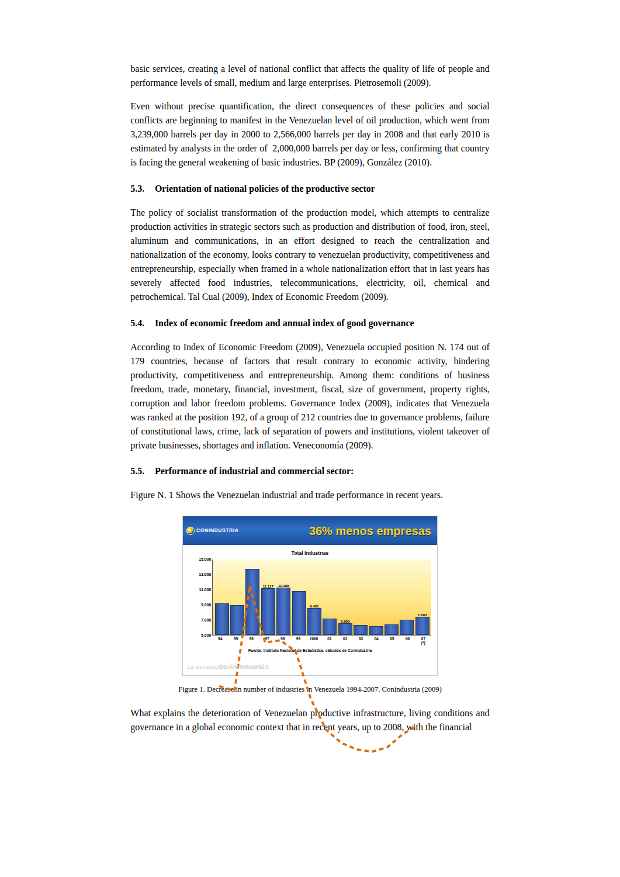basic services, creating a level of national conflict that affects the quality of life of people and performance levels of small, medium and large enterprises. Pietrosemoli (2009).
Even without precise quantification, the direct consequences of these policies and social conflicts are beginning to manifest in the Venezuelan level of oil production, which went from 3,239,000 barrels per day in 2000 to 2,566,000 barrels per day in 2008 and that early 2010 is estimated by analysts in the order of 2,000,000 barrels per day or less, confirming that country is facing the general weakening of basic industries. BP (2009), González (2010).
5.3. Orientation of national policies of the productive sector
The policy of socialist transformation of the production model, which attempts to centralize production activities in strategic sectors such as production and distribution of food, iron, steel, aluminum and communications, in an effort designed to reach the centralization and nationalization of the economy, looks contrary to venezuelan productivity, competitiveness and entrepreneurship, especially when framed in a whole nationalization effort that in last years has severely affected food industries, telecommunications, electricity, oil, chemical and petrochemical. Tal Cual (2009), Index of Economic Freedom (2009).
5.4. Index of economic freedom and annual index of good governance
According to Index of Economic Freedom (2009), Venezuela occupied position N. 174 out of 179 countries, because of factors that result contrary to economic activity, hindering productivity, competitiveness and entrepreneurship. Among them: conditions of business freedom, trade, monetary, financial, investment, fiscal, size of government, property rights, corruption and labor freedom problems. Governance Index (2009), indicates that Venezuela was ranked at the position 192, of a group of 212 countries due to governance problems, failure of constitutional laws, crime, lack of separation of powers and institutions, violent takeover of private businesses, shortages and inflation. Veneconomía (2009).
5.5. Performance of industrial and commercial sector:
Figure N. 1 Shows the Venezuelan industrial and trade performance in recent years.
CONINDUSTRIA
36% menos empresas
Total Industrias
15.000 13.000 11.000 9.000 7.000 5.000
11.117
11.198
8.431
5.920
7.093
94 95 96 97 98 99 2000 01 02 03 04 05 06 07
(*)
Fuente: Instituto Nacional de Estadística, cálculos de Conindustria
La estrategia de la industria de Venezuela
Figure 1. Decrease in number of industries in Venezuela 1994-2007. Conindustria (2009)
What explains the deterioration of Venezuelan productive infrastructure, living conditions and governance in a global economic context that in recent years, up to 2008, with the financial